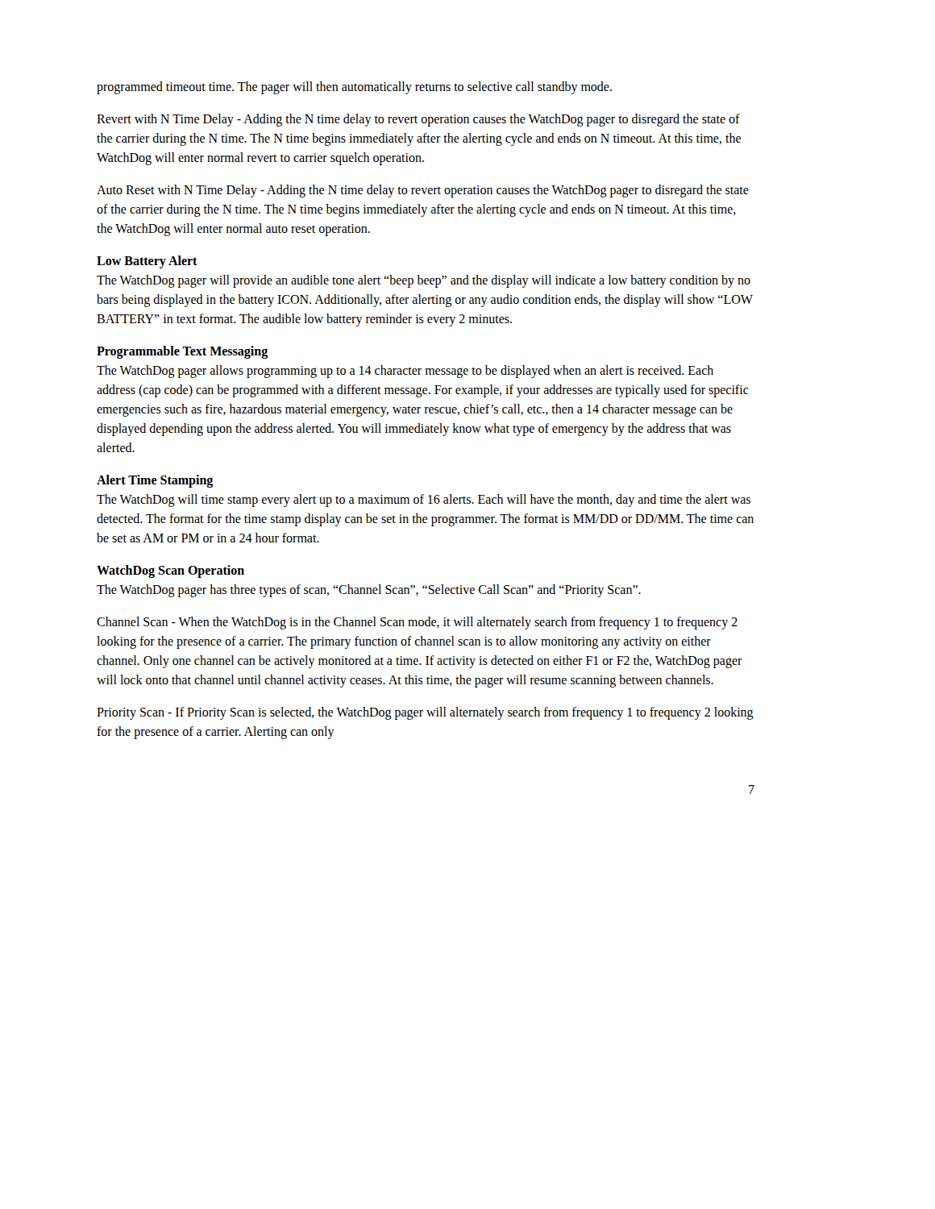programmed timeout time. The pager will then automatically returns to selective call standby mode.
Revert with N Time Delay - Adding the N time delay to revert operation causes the WatchDog pager to disregard the state of the carrier during the N time. The N time begins immediately after the alerting cycle and ends on N timeout. At this time, the WatchDog will enter normal revert to carrier squelch operation.
Auto Reset with N Time Delay - Adding the N time delay to revert operation causes the WatchDog pager to disregard the state of the carrier during the N time. The N time begins immediately after the alerting cycle and ends on N timeout. At this time, the WatchDog will enter normal auto reset operation.
Low Battery Alert
The WatchDog pager will provide an audible tone alert “beep beep” and the display will indicate a low battery condition by no bars being displayed in the battery ICON. Additionally, after alerting or any audio condition ends, the display will show “LOW BATTERY” in text format. The audible low battery reminder is every 2 minutes.
Programmable Text Messaging
The WatchDog pager allows programming up to a 14 character message to be displayed when an alert is received. Each address (cap code) can be programmed with a different message. For example, if your addresses are typically used for specific emergencies such as fire, hazardous material emergency, water rescue, chief’s call, etc., then a 14 character message can be displayed depending upon the address alerted. You will immediately know what type of emergency by the address that was alerted.
Alert Time Stamping
The WatchDog will time stamp every alert up to a maximum of 16 alerts. Each will have the month, day and time the alert was detected. The format for the time stamp display can be set in the programmer. The format is MM/DD or DD/MM. The time can be set as AM or PM or in a 24 hour format.
WatchDog Scan Operation
The WatchDog pager has three types of scan, “Channel Scan”, “Selective Call Scan” and “Priority Scan”.
Channel Scan - When the WatchDog is in the Channel Scan mode, it will alternately search from frequency 1 to frequency 2 looking for the presence of a carrier. The primary function of channel scan is to allow monitoring any activity on either channel. Only one channel can be actively monitored at a time. If activity is detected on either F1 or F2 the, WatchDog pager will lock onto that channel until channel activity ceases. At this time, the pager will resume scanning between channels.
Priority Scan - If Priority Scan is selected, the WatchDog pager will alternately search from frequency 1 to frequency 2 looking for the presence of a carrier. Alerting can only
7